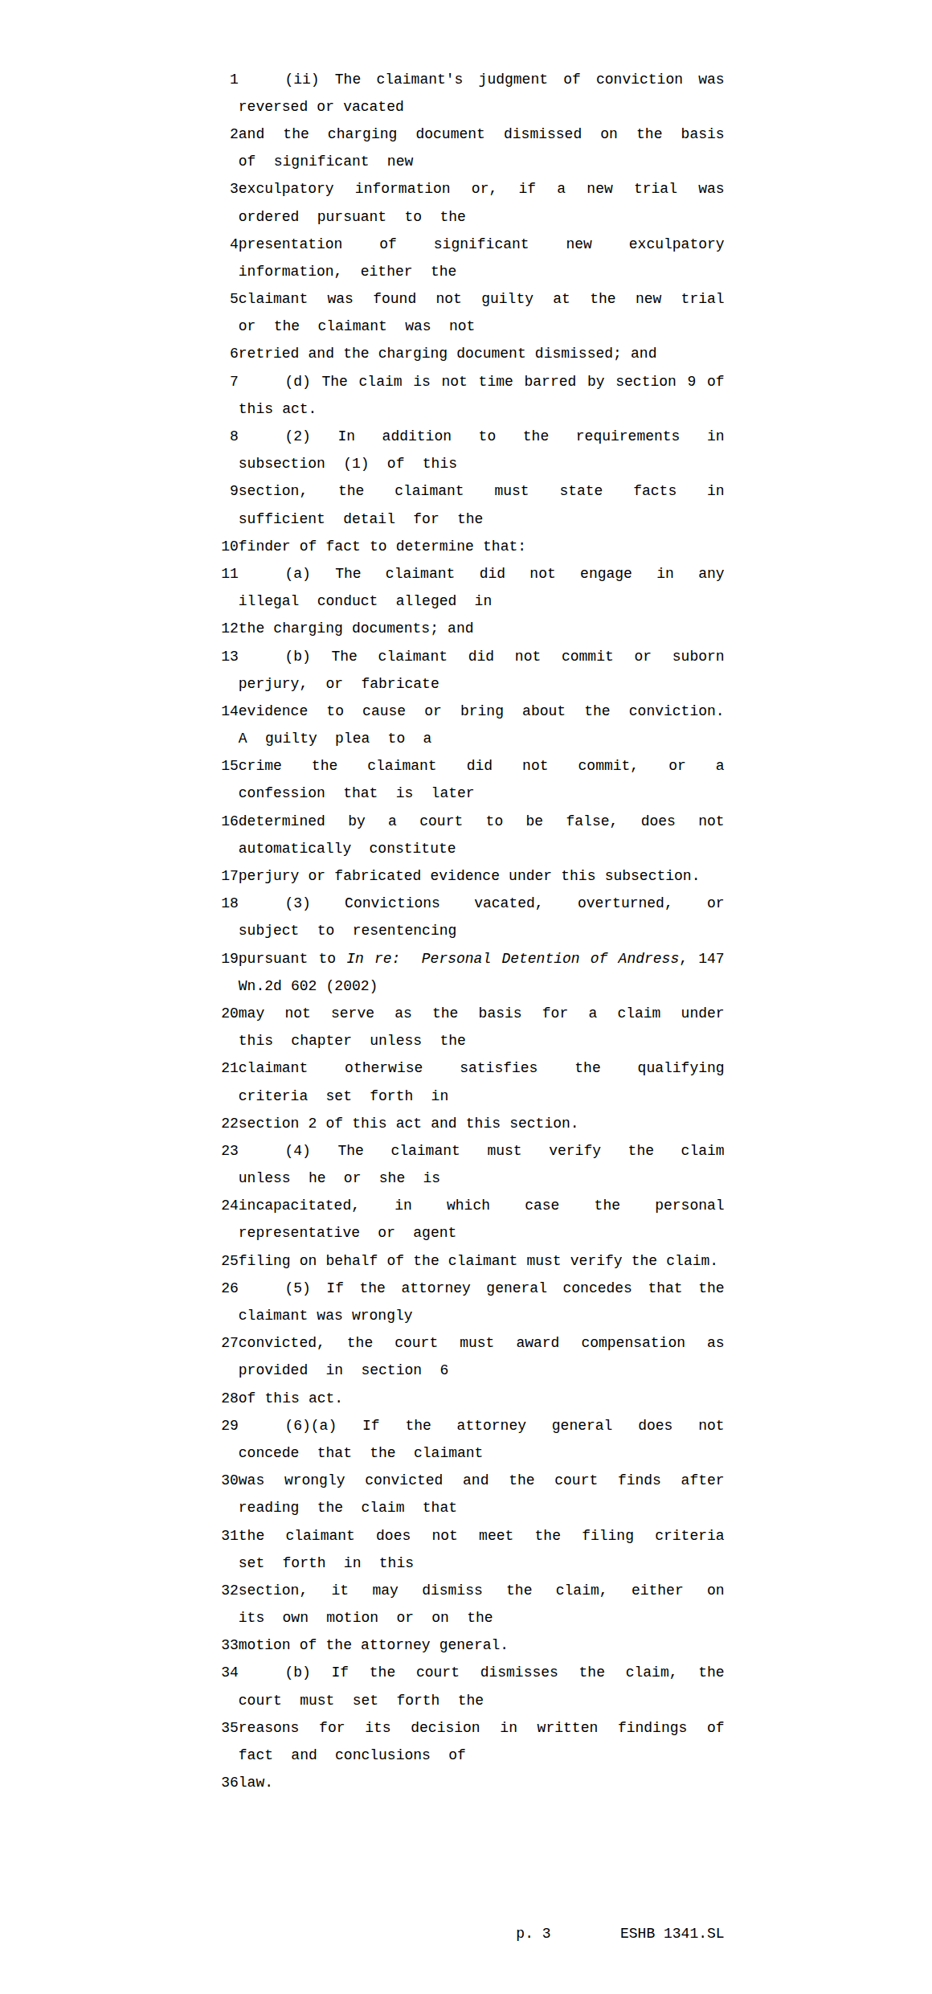| 1 | (ii) The claimant's judgment of conviction was reversed or vacated |
| 2 | and the charging document dismissed on the basis of significant new |
| 3 | exculpatory information or, if a new trial was ordered pursuant to the |
| 4 | presentation of significant new exculpatory information, either the |
| 5 | claimant was found not guilty at the new trial or the claimant was not |
| 6 | retried and the charging document dismissed; and |
| 7 | (d) The claim is not time barred by section 9 of this act. |
| 8 | (2) In addition to the requirements in subsection (1) of this |
| 9 | section, the claimant must state facts in sufficient detail for the |
| 10 | finder of fact to determine that: |
| 11 | (a) The claimant did not engage in any illegal conduct alleged in |
| 12 | the charging documents; and |
| 13 | (b) The claimant did not commit or suborn perjury, or fabricate |
| 14 | evidence to cause or bring about the conviction. A guilty plea to a |
| 15 | crime the claimant did not commit, or a confession that is later |
| 16 | determined by a court to be false, does not automatically constitute |
| 17 | perjury or fabricated evidence under this subsection. |
| 18 | (3) Convictions vacated, overturned, or subject to resentencing |
| 19 | pursuant to In re: Personal Detention of Andress , 147 Wn.2d 602 (2002) |
| 20 | may not serve as the basis for a claim under this chapter unless the |
| 21 | claimant otherwise satisfies the qualifying criteria set forth in |
| 22 | section 2 of this act and this section. |
| 23 | (4) The claimant must verify the claim unless he or she is |
| 24 | incapacitated, in which case the personal representative or agent |
| 25 | filing on behalf of the claimant must verify the claim. |
| 26 | (5) If the attorney general concedes that the claimant was wrongly |
| 27 | convicted, the court must award compensation as provided in section 6 |
| 28 | of this act. |
| 29 | (6)(a) If the attorney general does not concede that the claimant |
| 30 | was wrongly convicted and the court finds after reading the claim that |
| 31 | the claimant does not meet the filing criteria set forth in this |
| 32 | section, it may dismiss the claim, either on its own motion or on the |
| 33 | motion of the attorney general. |
| 34 | (b) If the court dismisses the claim, the court must set forth the |
| 35 | reasons for its decision in written findings of fact and conclusions of |
| 36 | law. |
p. 3 ESHB 1341.SL